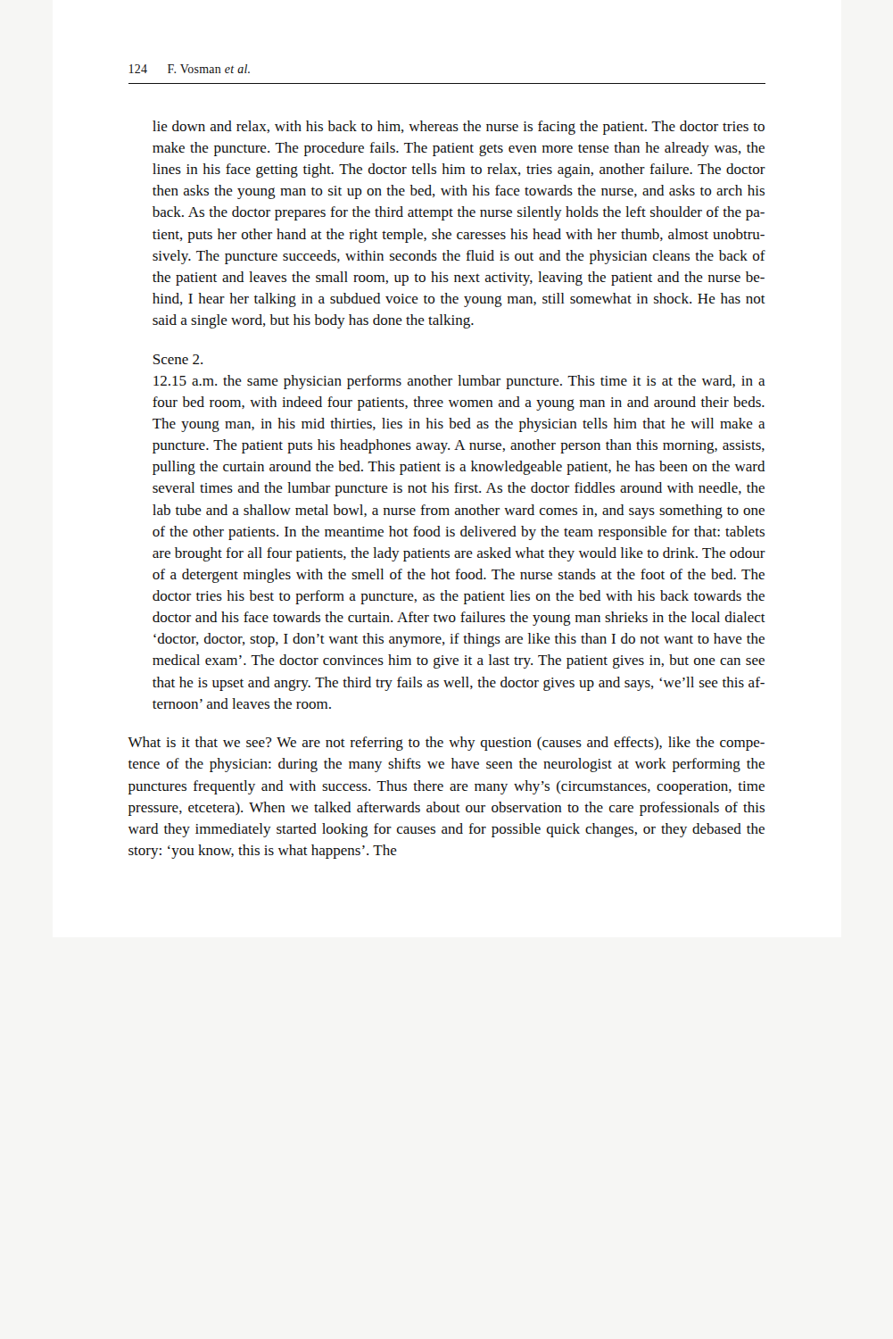124 F. Vosman et al.
lie down and relax, with his back to him, whereas the nurse is facing the patient. The doctor tries to make the puncture. The procedure fails. The patient gets even more tense than he already was, the lines in his face getting tight. The doctor tells him to relax, tries again, another failure. The doctor then asks the young man to sit up on the bed, with his face towards the nurse, and asks to arch his back. As the doctor prepares for the third attempt the nurse silently holds the left shoulder of the patient, puts her other hand at the right temple, she caresses his head with her thumb, almost unobtrusively. The puncture succeeds, within seconds the fluid is out and the physician cleans the back of the patient and leaves the small room, up to his next activity, leaving the patient and the nurse behind, I hear her talking in a subdued voice to the young man, still somewhat in shock. He has not said a single word, but his body has done the talking.
Scene 2.
12.15 a.m. the same physician performs another lumbar puncture. This time it is at the ward, in a four bed room, with indeed four patients, three women and a young man in and around their beds. The young man, in his mid thirties, lies in his bed as the physician tells him that he will make a puncture. The patient puts his headphones away. A nurse, another person than this morning, assists, pulling the curtain around the bed. This patient is a knowledgeable patient, he has been on the ward several times and the lumbar puncture is not his first. As the doctor fiddles around with needle, the lab tube and a shallow metal bowl, a nurse from another ward comes in, and says something to one of the other patients. In the meantime hot food is delivered by the team responsible for that: tablets are brought for all four patients, the lady patients are asked what they would like to drink. The odour of a detergent mingles with the smell of the hot food. The nurse stands at the foot of the bed. The doctor tries his best to perform a puncture, as the patient lies on the bed with his back towards the doctor and his face towards the curtain. After two failures the young man shrieks in the local dialect ‘doctor, doctor, stop, I don’t want this anymore, if things are like this than I do not want to have the medical exam’. The doctor convinces him to give it a last try. The patient gives in, but one can see that he is upset and angry. The third try fails as well, the doctor gives up and says, ‘we’ll see this afternoon’ and leaves the room.
What is it that we see? We are not referring to the why question (causes and effects), like the competence of the physician: during the many shifts we have seen the neurologist at work performing the punctures frequently and with success. Thus there are many why’s (circumstances, cooperation, time pressure, etcetera). When we talked afterwards about our observation to the care professionals of this ward they immediately started looking for causes and for possible quick changes, or they debased the story: ‘you know, this is what happens’. The